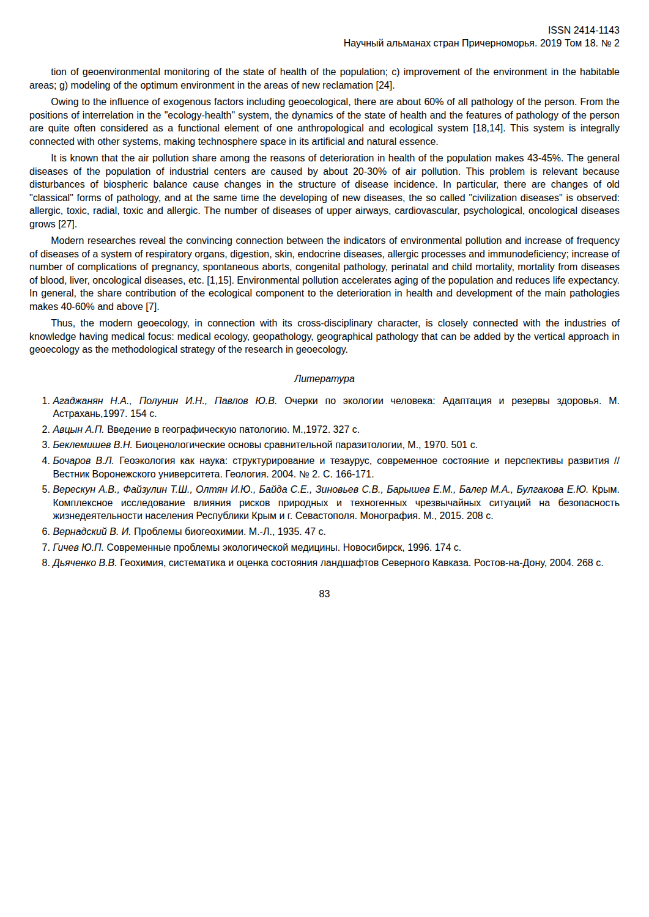ISSN 2414-1143
Научный альманах стран Причерноморья. 2019 Том 18. № 2
tion of geoenvironmental monitoring of the state of health of the population; c) improvement of the environment in the habitable areas; g) modeling of the optimum environment in the areas of new reclamation [24].
Owing to the influence of exogenous factors including geoecological, there are about 60% of all pathology of the person. From the positions of interrelation in the "ecology-health" system, the dynamics of the state of health and the features of pathology of the person are quite often considered as a functional element of one anthropological and ecological system [18,14]. This system is integrally connected with other systems, making technosphere space in its artificial and natural essence.
It is known that the air pollution share among the reasons of deterioration in health of the population makes 43-45%. The general diseases of the population of industrial centers are caused by about 20-30% of air pollution. This problem is relevant because disturbances of biospheric balance cause changes in the structure of disease incidence. In particular, there are changes of old "classical" forms of pathology, and at the same time the developing of new diseases, the so called "civilization diseases" is observed: allergic, toxic, radial, toxic and allergic. The number of diseases of upper airways, cardiovascular, psychological, oncological diseases grows [27].
Modern researches reveal the convincing connection between the indicators of environmental pollution and increase of frequency of diseases of a system of respiratory organs, digestion, skin, endocrine diseases, allergic processes and immunodeficiency; increase of number of complications of pregnancy, spontaneous aborts, congenital pathology, perinatal and child mortality, mortality from diseases of blood, liver, oncological diseases, etc. [1,15]. Environmental pollution accelerates aging of the population and reduces life expectancy. In general, the share contribution of the ecological component to the deterioration in health and development of the main pathologies makes 40-60% and above [7].
Thus, the modern geoecology, in connection with its cross-disciplinary character, is closely connected with the industries of knowledge having medical focus: medical ecology, geopathology, geographical pathology that can be added by the vertical approach in geoecology as the methodological strategy of the research in geoecology.
Литература
Агаджанян Н.А., Полунин И.Н., Павлов Ю.В. Очерки по экологии человека: Адаптация и резервы здоровья. М. Астрахань,1997. 154 с.
Авцын А.П. Введение в географическую патологию. М.,1972. 327 с.
Беклемишев В.Н. Биоценологические основы сравнительной паразитологии, М., 1970. 501 с.
Бочаров В.Л. Геоэкология как наука: структурирование и тезаурус, современное состояние и перспективы развития // Вестник Воронежского университета. Геология. 2004. № 2. С. 166-171.
Верескун А.В., Файзулин Т.Ш., Олтян И.Ю., Байда С.Е., Зиновьев С.В., Барышев Е.М., Балер М.А., Булгакова Е.Ю. Крым. Комплексное исследование влияния рисков природных и техногенных чрезвычайных ситуаций на безопасность жизнедеятельности населения Республики Крым и г. Севастополя. Монография. М., 2015. 208 с.
Вернадский В. И. Проблемы биогеохимии. М.-Л., 1935. 47 с.
Гичев Ю.П. Современные проблемы экологической медицины. Новосибирск, 1996. 174 с.
Дьяченко В.В. Геохимия, систематика и оценка состояния ландшафтов Северного Кавказа. Ростов-на-Дону, 2004. 268 с.
83